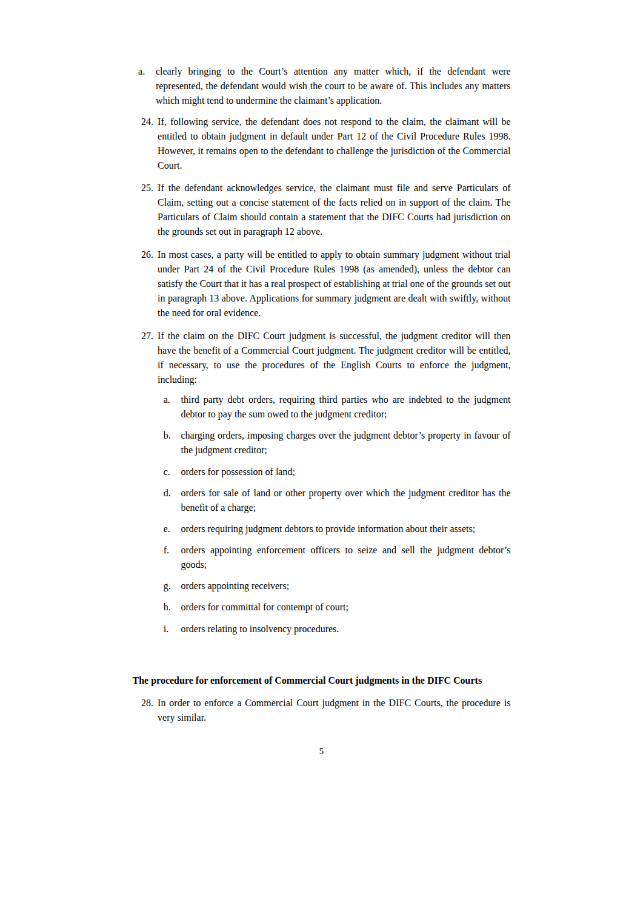clearly bringing to the Court’s attention any matter which, if the defendant were represented, the defendant would wish the court to be aware of. This includes any matters which might tend to undermine the claimant’s application.
If, following service, the defendant does not respond to the claim, the claimant will be entitled to obtain judgment in default under Part 12 of the Civil Procedure Rules 1998. However, it remains open to the defendant to challenge the jurisdiction of the Commercial Court.
If the defendant acknowledges service, the claimant must file and serve Particulars of Claim, setting out a concise statement of the facts relied on in support of the claim. The Particulars of Claim should contain a statement that the DIFC Courts had jurisdiction on the grounds set out in paragraph 12 above.
In most cases, a party will be entitled to apply to obtain summary judgment without trial under Part 24 of the Civil Procedure Rules 1998 (as amended), unless the debtor can satisfy the Court that it has a real prospect of establishing at trial one of the grounds set out in paragraph 13 above. Applications for summary judgment are dealt with swiftly, without the need for oral evidence.
If the claim on the DIFC Court judgment is successful, the judgment creditor will then have the benefit of a Commercial Court judgment. The judgment creditor will be entitled, if necessary, to use the procedures of the English Courts to enforce the judgment, including:
third party debt orders, requiring third parties who are indebted to the judgment debtor to pay the sum owed to the judgment creditor;
charging orders, imposing charges over the judgment debtor’s property in favour of the judgment creditor;
orders for possession of land;
orders for sale of land or other property over which the judgment creditor has the benefit of a charge;
orders requiring judgment debtors to provide information about their assets;
orders appointing enforcement officers to seize and sell the judgment debtor’s goods;
orders appointing receivers;
orders for committal for contempt of court;
orders relating to insolvency procedures.
The procedure for enforcement of Commercial Court judgments in the DIFC Courts
In order to enforce a Commercial Court judgment in the DIFC Courts, the procedure is very similar.
5